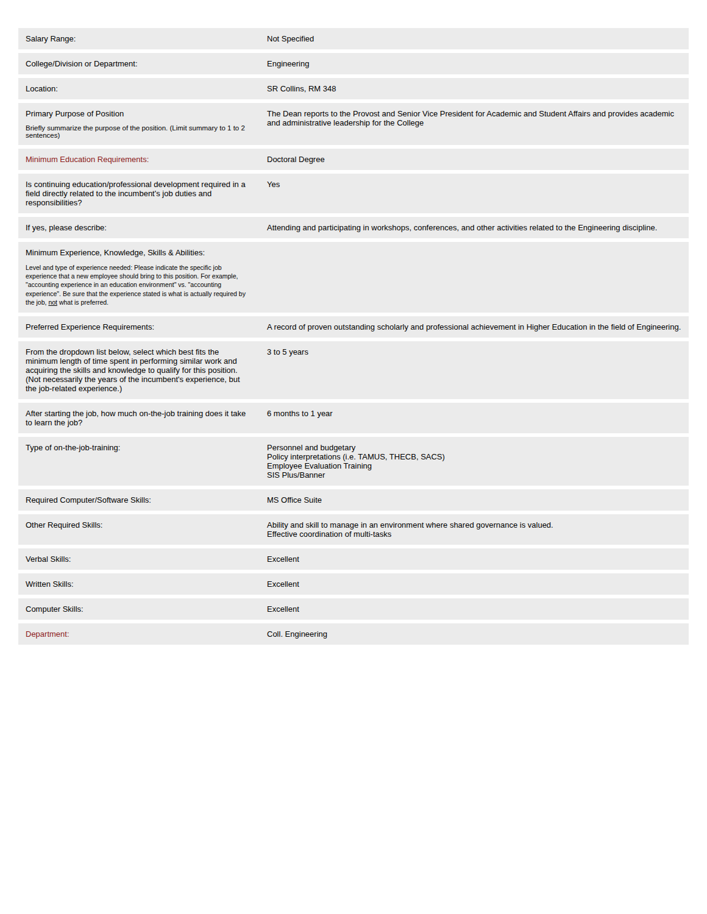| Salary Range: | Not Specified |
| College/Division or Department: | Engineering |
| Location: | SR Collins, RM 348 |
| Primary Purpose of Position Briefly summarize the purpose of the position. (Limit summary to 1 to 2 sentences) | The Dean reports to the Provost and Senior Vice President for Academic and Student Affairs and provides academic and administrative leadership for the College |
| Minimum Education Requirements: | Doctoral Degree |
| Is continuing education/professional development required in a field directly related to the incumbent's job duties and responsibilities? | Yes |
| If yes, please describe: | Attending and participating in workshops, conferences, and other activities related to the Engineering discipline. |
| Minimum Experience, Knowledge, Skills & Abilities: Level and type of experience needed: Please indicate the specific job experience that a new employee should bring to this position. For example, "accounting experience in an education environment" vs. "accounting experience". Be sure that the experience stated is what is actually required by the job, not what is preferred. | |
| Preferred Experience Requirements: | A record of proven outstanding scholarly and professional achievement in Higher Education in the field of Engineering. |
| From the dropdown list below, select which best fits the minimum length of time spent in performing similar work and acquiring the skills and knowledge to qualify for this position. (Not necessarily the years of the incumbent's experience, but the job-related experience.) | 3 to 5 years |
| After starting the job, how much on-the-job training does it take to learn the job? | 6 months to 1 year |
| Type of on-the-job-training: | Personnel and budgetary Policy interpretations (i.e. TAMUS, THECB, SACS) Employee Evaluation Training SIS Plus/Banner |
| Required Computer/Software Skills: | MS Office Suite |
| Other Required Skills: | Ability and skill to manage in an environment where shared governance is valued. Effective coordination of multi-tasks |
| Verbal Skills: | Excellent |
| Written Skills: | Excellent |
| Computer Skills: | Excellent |
| Department: | Coll. Engineering |